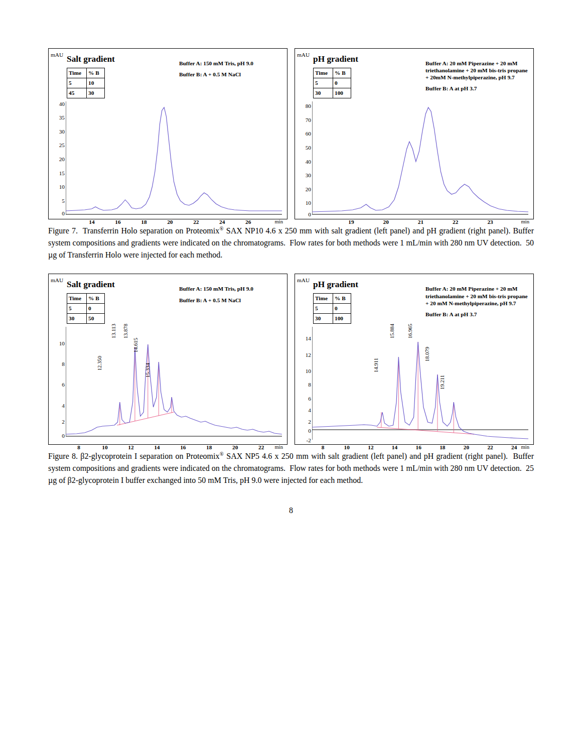mAU
Salt gradient
| Time | % B |
| 5 | 10 |
| 45 | 30 |
Buffer A: 150 mM Tris, pH 9.0
Buffer B: A + 0.5 M NaCl
40 35 30 25 20 15 10 5 0
14 16 18 20 22 24 26 min
mAU
pH gradient
| Time | % B |
| 5 | 0 |
| 30 | 100 |
Buffer A: 20 mM Piperazine + 20 mM triethanolamine + 20 mM bis-tris propane + 20mM N-methylpiperazine, pH 9.7
Buffer B: A at pH 3.7
80 70 60 50 40 30 20 10 0
19 20 21 22 23 min
Figure 7. Transferrin Holo separation on Proteomix® SAX NP10 4.6 x 250 mm with salt gradient (left panel) and pH gradient (right panel). Buffer system compositions and gradients were indicated on the chromatograms. Flow rates for both methods were 1 mL/min with 280 nm UV detection. 50 µg of Transferrin Holo were injected for each method.
mAU
Salt gradient
| Time | % B |
| 5 | 0 |
| 30 | 50 |
Buffer A: 150 mM Tris, pH 9.0
Buffer B: A + 0.5 M NaCl
10 8 6 4 2 0
12.350
13.113
13.878
14.615
15.334
8 10 12 14 16 18 20 22 min
mAU
pH gradient
| Time | % B |
| 5 | 0 |
| 30 | 100 |
Buffer A: 20 mM Piperazine + 20 mM triethanolamine + 20 mM bis-tris propane + 20 mM N-methylpiperazine, pH 9.7
Buffer B: A at pH 3.7
14 12 10 8 6 4 2 0 -2
14.911
15.884
16.965
18.079
19.211
8 10 12 14 16 18 20 22 24 min
Figure 8. β2-glycoprotein I separation on Proteomix® SAX NP5 4.6 x 250 mm with salt gradient (left panel) and pH gradient (right panel). Buffer system compositions and gradients were indicated on the chromatograms. Flow rates for both methods were 1 mL/min with 280 nm UV detection. 25 µg of β2-glycoprotein I buffer exchanged into 50 mM Tris, pH 9.0 were injected for each method.
8